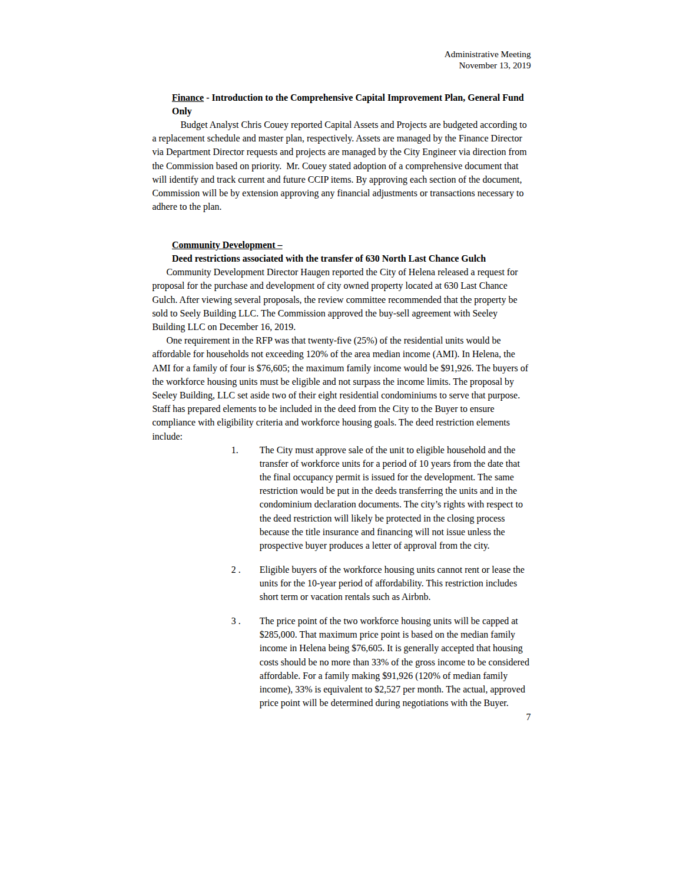Administrative Meeting
November 13, 2019
Finance - Introduction to the Comprehensive Capital Improvement Plan, General Fund Only
Budget Analyst Chris Couey reported Capital Assets and Projects are budgeted according to a replacement schedule and master plan, respectively. Assets are managed by the Finance Director via Department Director requests and projects are managed by the City Engineer via direction from the Commission based on priority. Mr. Couey stated adoption of a comprehensive document that will identify and track current and future CCIP items. By approving each section of the document, Commission will be by extension approving any financial adjustments or transactions necessary to adhere to the plan.
Community Development –
Deed restrictions associated with the transfer of 630 North Last Chance Gulch
Community Development Director Haugen reported the City of Helena released a request for proposal for the purchase and development of city owned property located at 630 Last Chance Gulch. After viewing several proposals, the review committee recommended that the property be sold to Seely Building LLC. The Commission approved the buy-sell agreement with Seeley Building LLC on December 16, 2019.
One requirement in the RFP was that twenty-five (25%) of the residential units would be affordable for households not exceeding 120% of the area median income (AMI). In Helena, the AMI for a family of four is $76,605; the maximum family income would be $91,926. The buyers of the workforce housing units must be eligible and not surpass the income limits. The proposal by Seeley Building, LLC set aside two of their eight residential condominiums to serve that purpose. Staff has prepared elements to be included in the deed from the City to the Buyer to ensure compliance with eligibility criteria and workforce housing goals. The deed restriction elements include:
1. The City must approve sale of the unit to eligible household and the transfer of workforce units for a period of 10 years from the date that the final occupancy permit is issued for the development. The same restriction would be put in the deeds transferring the units and in the condominium declaration documents. The city’s rights with respect to the deed restriction will likely be protected in the closing process because the title insurance and financing will not issue unless the prospective buyer produces a letter of approval from the city.
2 . Eligible buyers of the workforce housing units cannot rent or lease the units for the 10-year period of affordability. This restriction includes short term or vacation rentals such as Airbnb.
3 . The price point of the two workforce housing units will be capped at $285,000. That maximum price point is based on the median family income in Helena being $76,605. It is generally accepted that housing costs should be no more than 33% of the gross income to be considered affordable. For a family making $91,926 (120% of median family income), 33% is equivalent to $2,527 per month. The actual, approved price point will be determined during negotiations with the Buyer.
7